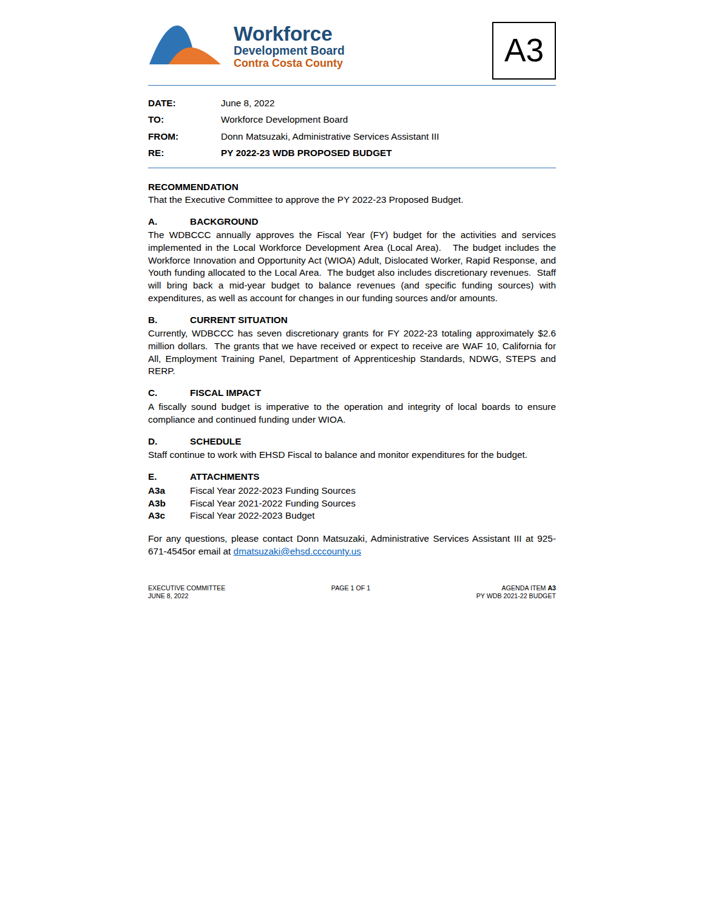Workforce
Development Board
Contra Costa County
A3
| DATE: | June 8, 2022 |
| TO: | Workforce Development Board |
| FROM: | Donn Matsuzaki, Administrative Services Assistant III |
| RE: | PY 2022-23 WDB PROPOSED BUDGET |
RECOMMENDATION
That the Executive Committee to approve the PY 2022-23 Proposed Budget.
A. BACKGROUND
The WDBCCC annually approves the Fiscal Year (FY) budget for the activities and services implemented in the Local Workforce Development Area (Local Area). The budget includes the Workforce Innovation and Opportunity Act (WIOA) Adult, Dislocated Worker, Rapid Response, and Youth funding allocated to the Local Area. The budget also includes discretionary revenues. Staff will bring back a mid-year budget to balance revenues (and specific funding sources) with expenditures, as well as account for changes in our funding sources and/or amounts.
B. CURRENT SITUATION
Currently, WDBCCC has seven discretionary grants for FY 2022-23 totaling approximately $2.6 million dollars. The grants that we have received or expect to receive are WAF 10, California for All, Employment Training Panel, Department of Apprenticeship Standards, NDWG, STEPS and RERP.
C. FISCAL IMPACT
A fiscally sound budget is imperative to the operation and integrity of local boards to ensure compliance and continued funding under WIOA.
D. SCHEDULE
Staff continue to work with EHSD Fiscal to balance and monitor expenditures for the budget.
E. ATTACHMENTS
A3a Fiscal Year 2022-2023 Funding Sources
A3b Fiscal Year 2021-2022 Funding Sources
A3c Fiscal Year 2022-2023 Budget
For any questions, please contact Donn Matsuzaki, Administrative Services Assistant III at 925-671-4545or email at dmatsuzaki@ehsd.cccounty.us
EXECUTIVE COMMITTEE
JUNE 8, 2022
PAGE 1 OF 1
AGENDA ITEM A3
PY WDB 2021-22 BUDGET